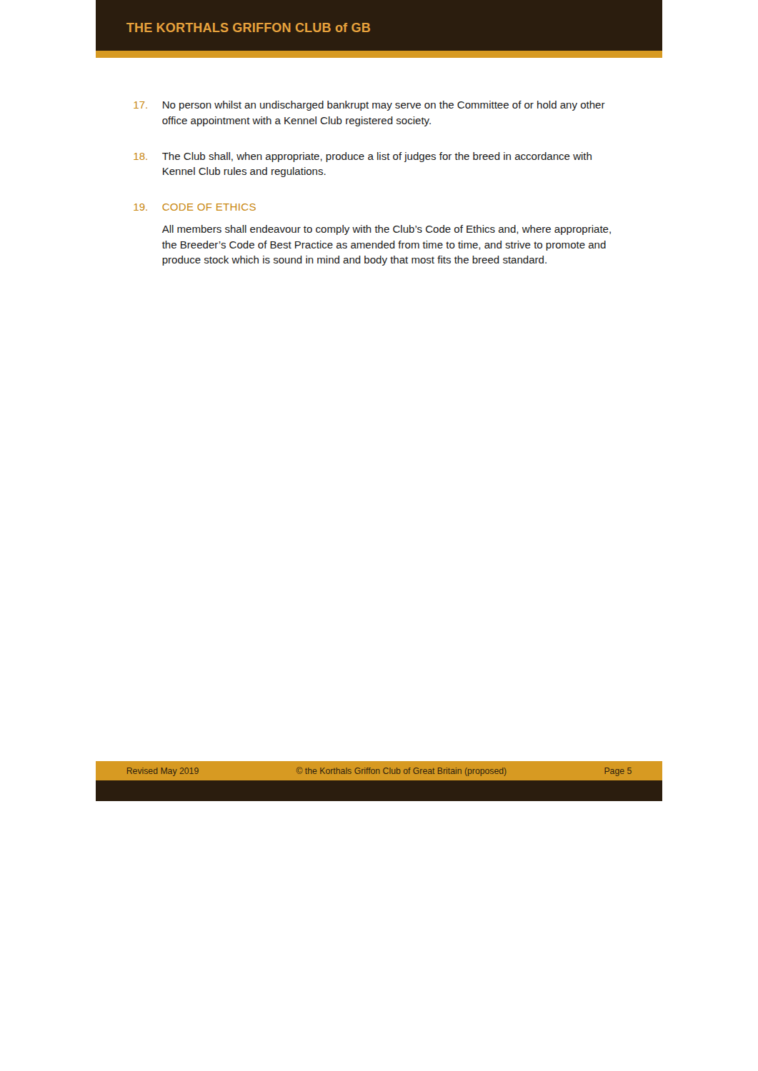THE KORTHALS GRIFFON CLUB of GB
No person whilst an undischarged bankrupt may serve on the Committee of or hold any other office appointment with a Kennel Club registered society.
The Club shall, when appropriate, produce a list of judges for the breed in accordance with Kennel Club rules and regulations.
CODE OF ETHICS
All members shall endeavour to comply with the Club’s Code of Ethics and, where appropriate, the Breeder’s Code of Best Practice as amended from time to time, and strive to promote and produce stock which is sound in mind and body that most fits the breed standard.
Revised May 2019
© the Korthals Griffon Club of Great Britain (proposed)
Page 5